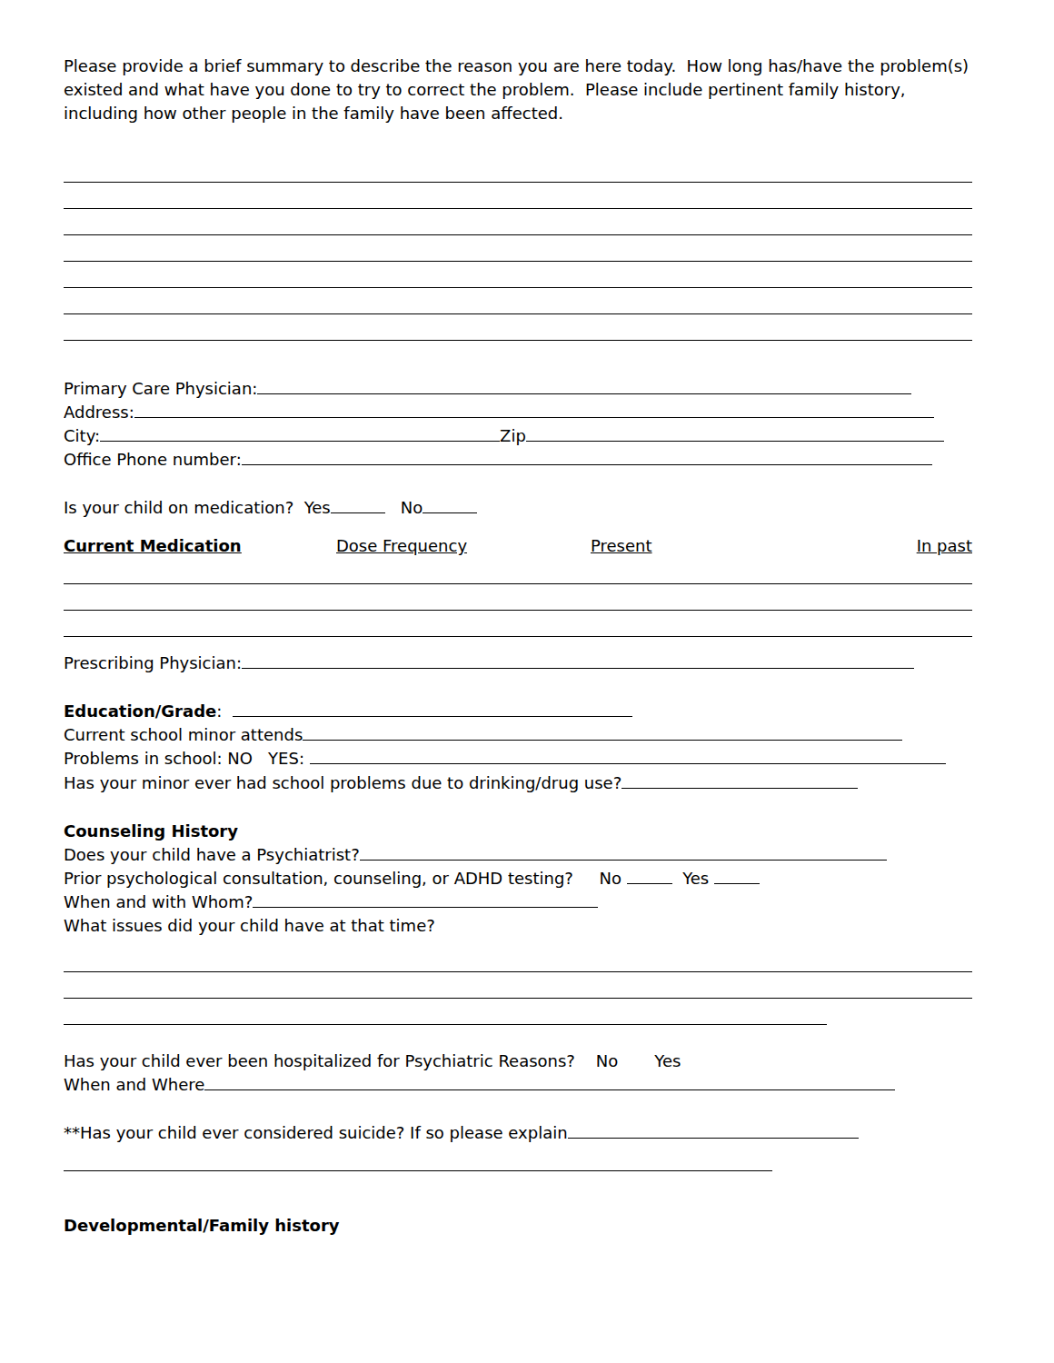Please provide a brief summary to describe the reason you are here today. How long has/have the problem(s) existed and what have you done to try to correct the problem. Please include pertinent family history, including how other people in the family have been affected.
Primary Care Physician:
Address:
City: Zip
Office Phone number:
Is your child on medication? Yes No
| Current Medication | Dose Frequency | Present | In past |
| --- | --- | --- | --- |
Prescribing Physician:
Education/Grade:
Current school minor attends
Problems in school: NO YES:
Has your minor ever had school problems due to drinking/drug use?
Counseling History
Does your child have a Psychiatrist?
Prior psychological consultation, counseling, or ADHD testing? No Yes
When and with Whom?
What issues did your child have at that time?
Has your child ever been hospitalized for Psychiatric Reasons? No Yes
When and Where
**Has your child ever considered suicide? If so please explain
Developmental/Family history